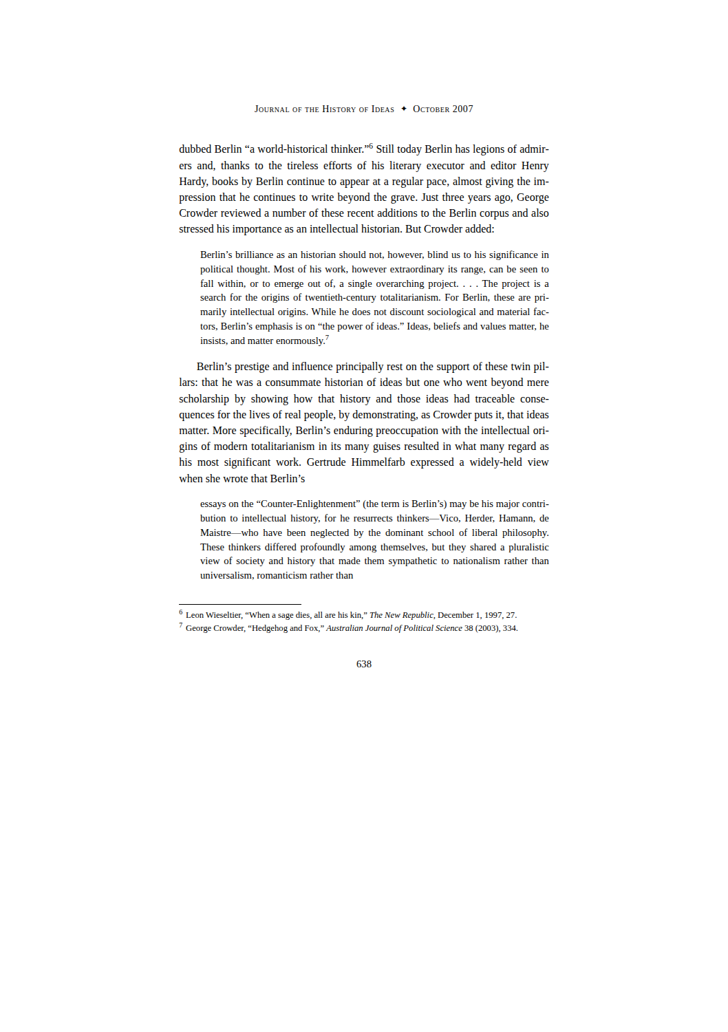Journal of the History of Ideas ✦ October 2007
dubbed Berlin “a world-historical thinker.”6 Still today Berlin has legions of admirers and, thanks to the tireless efforts of his literary executor and editor Henry Hardy, books by Berlin continue to appear at a regular pace, almost giving the impression that he continues to write beyond the grave. Just three years ago, George Crowder reviewed a number of these recent additions to the Berlin corpus and also stressed his importance as an intellectual historian. But Crowder added:
Berlin’s brilliance as an historian should not, however, blind us to his significance in political thought. Most of his work, however extraordinary its range, can be seen to fall within, or to emerge out of, a single overarching project. . . . The project is a search for the origins of twentieth-century totalitarianism. For Berlin, these are primarily intellectual origins. While he does not discount sociological and material factors, Berlin’s emphasis is on “the power of ideas.” Ideas, beliefs and values matter, he insists, and matter enormously.7
Berlin’s prestige and influence principally rest on the support of these twin pillars: that he was a consummate historian of ideas but one who went beyond mere scholarship by showing how that history and those ideas had traceable consequences for the lives of real people, by demonstrating, as Crowder puts it, that ideas matter. More specifically, Berlin’s enduring preoccupation with the intellectual origins of modern totalitarianism in its many guises resulted in what many regard as his most significant work. Gertrude Himmelfarb expressed a widely-held view when she wrote that Berlin’s
essays on the “Counter-Enlightenment” (the term is Berlin’s) may be his major contribution to intellectual history, for he resurrects thinkers—Vico, Herder, Hamann, de Maistre—who have been neglected by the dominant school of liberal philosophy. These thinkers differed profoundly among themselves, but they shared a pluralistic view of society and history that made them sympathetic to nationalism rather than universalism, romanticism rather than
6 Leon Wieseltier, “When a sage dies, all are his kin,” The New Republic, December 1, 1997, 27.
7 George Crowder, “Hedgehog and Fox,” Australian Journal of Political Science 38 (2003), 334.
638